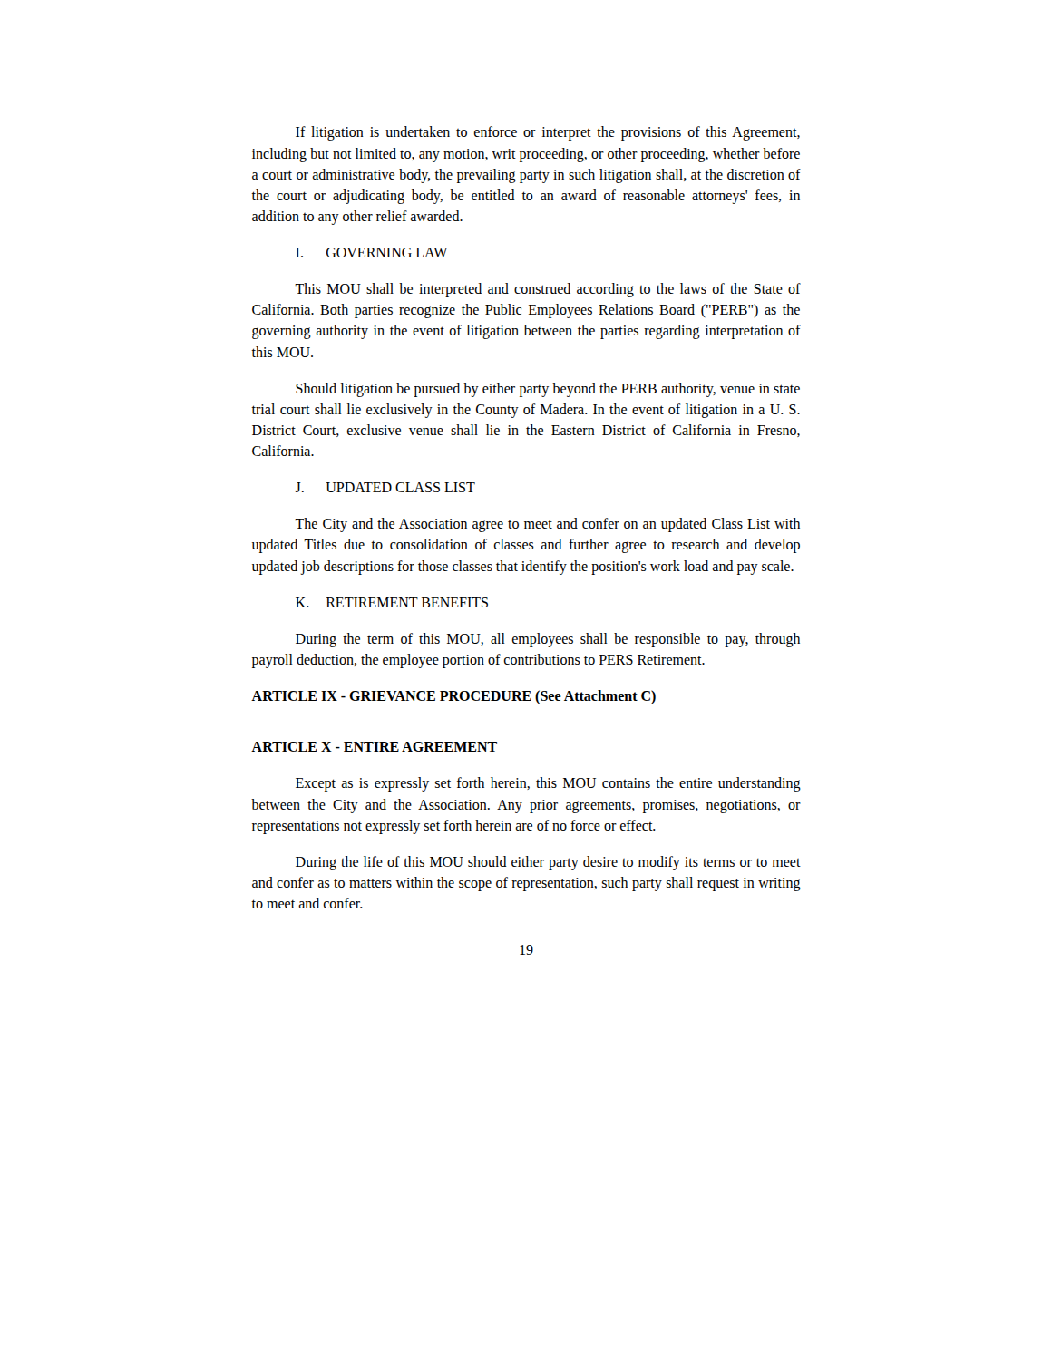If litigation is undertaken to enforce or interpret the provisions of this Agreement, including but not limited to, any motion, writ proceeding, or other proceeding, whether before a court or administrative body, the prevailing party in such litigation shall, at the discretion of the court or adjudicating body, be entitled to an award of reasonable attorneys' fees, in addition to any other relief awarded.
I. GOVERNING LAW
This MOU shall be interpreted and construed according to the laws of the State of California. Both parties recognize the Public Employees Relations Board ("PERB") as the governing authority in the event of litigation between the parties regarding interpretation of this MOU.
Should litigation be pursued by either party beyond the PERB authority, venue in state trial court shall lie exclusively in the County of Madera. In the event of litigation in a U. S. District Court, exclusive venue shall lie in the Eastern District of California in Fresno, California.
J. UPDATED CLASS LIST
The City and the Association agree to meet and confer on an updated Class List with updated Titles due to consolidation of classes and further agree to research and develop updated job descriptions for those classes that identify the position's work load and pay scale.
K. RETIREMENT BENEFITS
During the term of this MOU, all employees shall be responsible to pay, through payroll deduction, the employee portion of contributions to PERS Retirement.
ARTICLE IX - GRIEVANCE PROCEDURE (See Attachment C)
ARTICLE X - ENTIRE AGREEMENT
Except as is expressly set forth herein, this MOU contains the entire understanding between the City and the Association. Any prior agreements, promises, negotiations, or representations not expressly set forth herein are of no force or effect.
During the life of this MOU should either party desire to modify its terms or to meet and confer as to matters within the scope of representation, such party shall request in writing to meet and confer.
19